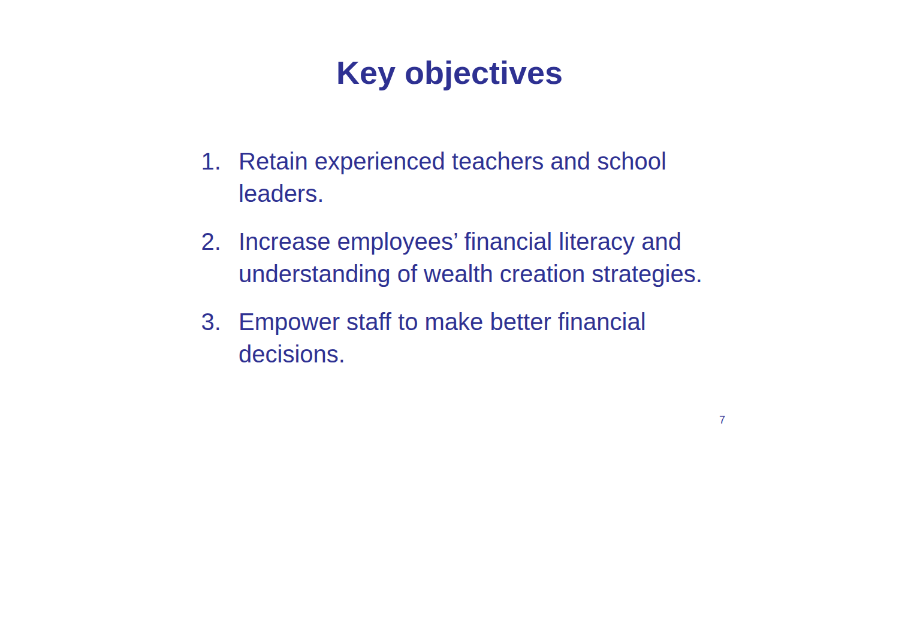Key objectives
Retain experienced teachers and school leaders.
Increase employees’ financial literacy and understanding of wealth creation strategies.
Empower staff to make better financial decisions.
7